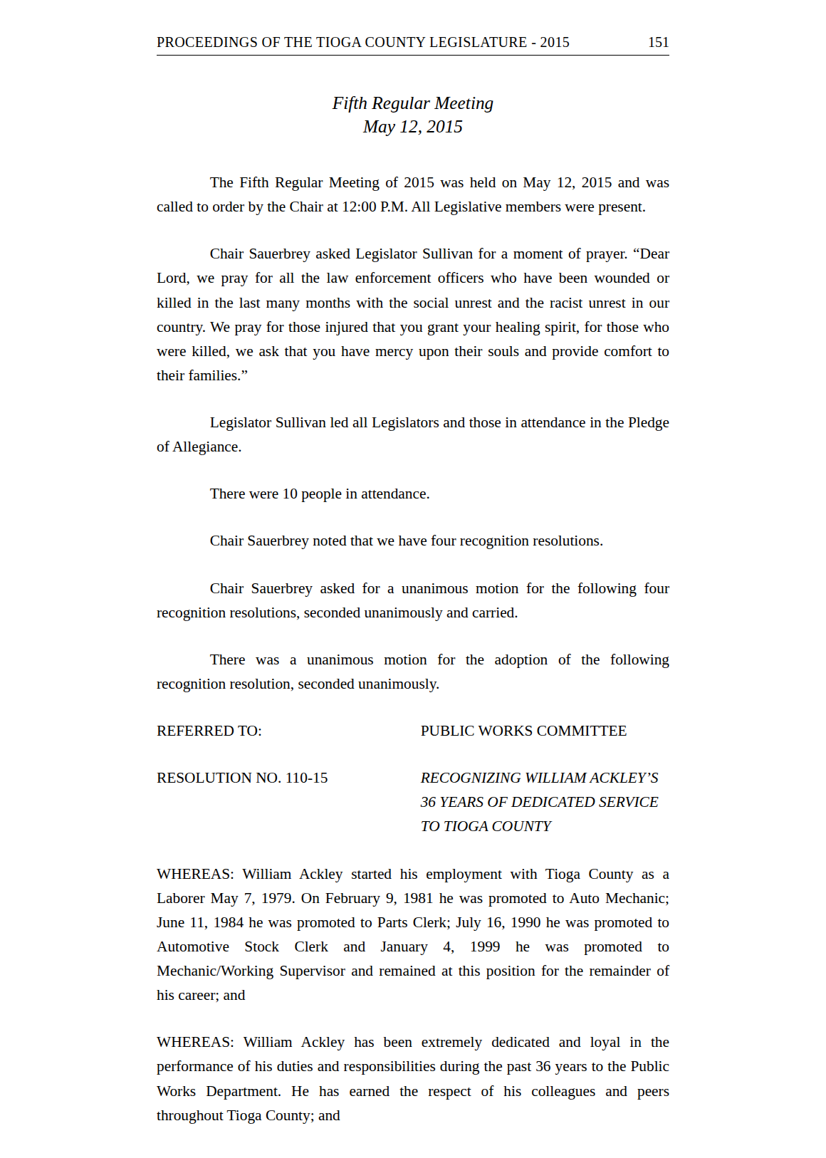Proceedings of the Tioga County Legislature - 2015 151
Fifth Regular Meeting
May 12, 2015
The Fifth Regular Meeting of 2015 was held on May 12, 2015 and was called to order by the Chair at 12:00 P.M. All Legislative members were present.
Chair Sauerbrey asked Legislator Sullivan for a moment of prayer. “Dear Lord, we pray for all the law enforcement officers who have been wounded or killed in the last many months with the social unrest and the racist unrest in our country. We pray for those injured that you grant your healing spirit, for those who were killed, we ask that you have mercy upon their souls and provide comfort to their families.”
Legislator Sullivan led all Legislators and those in attendance in the Pledge of Allegiance.
There were 10 people in attendance.
Chair Sauerbrey noted that we have four recognition resolutions.
Chair Sauerbrey asked for a unanimous motion for the following four recognition resolutions, seconded unanimously and carried.
There was a unanimous motion for the adoption of the following recognition resolution, seconded unanimously.
Referred to:
Public Works Committee
Resolution No. 110-15
Recognizing William Ackley’s
36 Years of Dedicated Service
to Tioga County
Whereas: William Ackley started his employment with Tioga County as a Laborer May 7, 1979. On February 9, 1981 he was promoted to Auto Mechanic; June 11, 1984 he was promoted to Parts Clerk; July 16, 1990 he was promoted to Automotive Stock Clerk and January 4, 1999 he was promoted to Mechanic/Working Supervisor and remained at this position for the remainder of his career; and
Whereas: William Ackley has been extremely dedicated and loyal in the performance of his duties and responsibilities during the past 36 years to the Public Works Department. He has earned the respect of his colleagues and peers throughout Tioga County; and